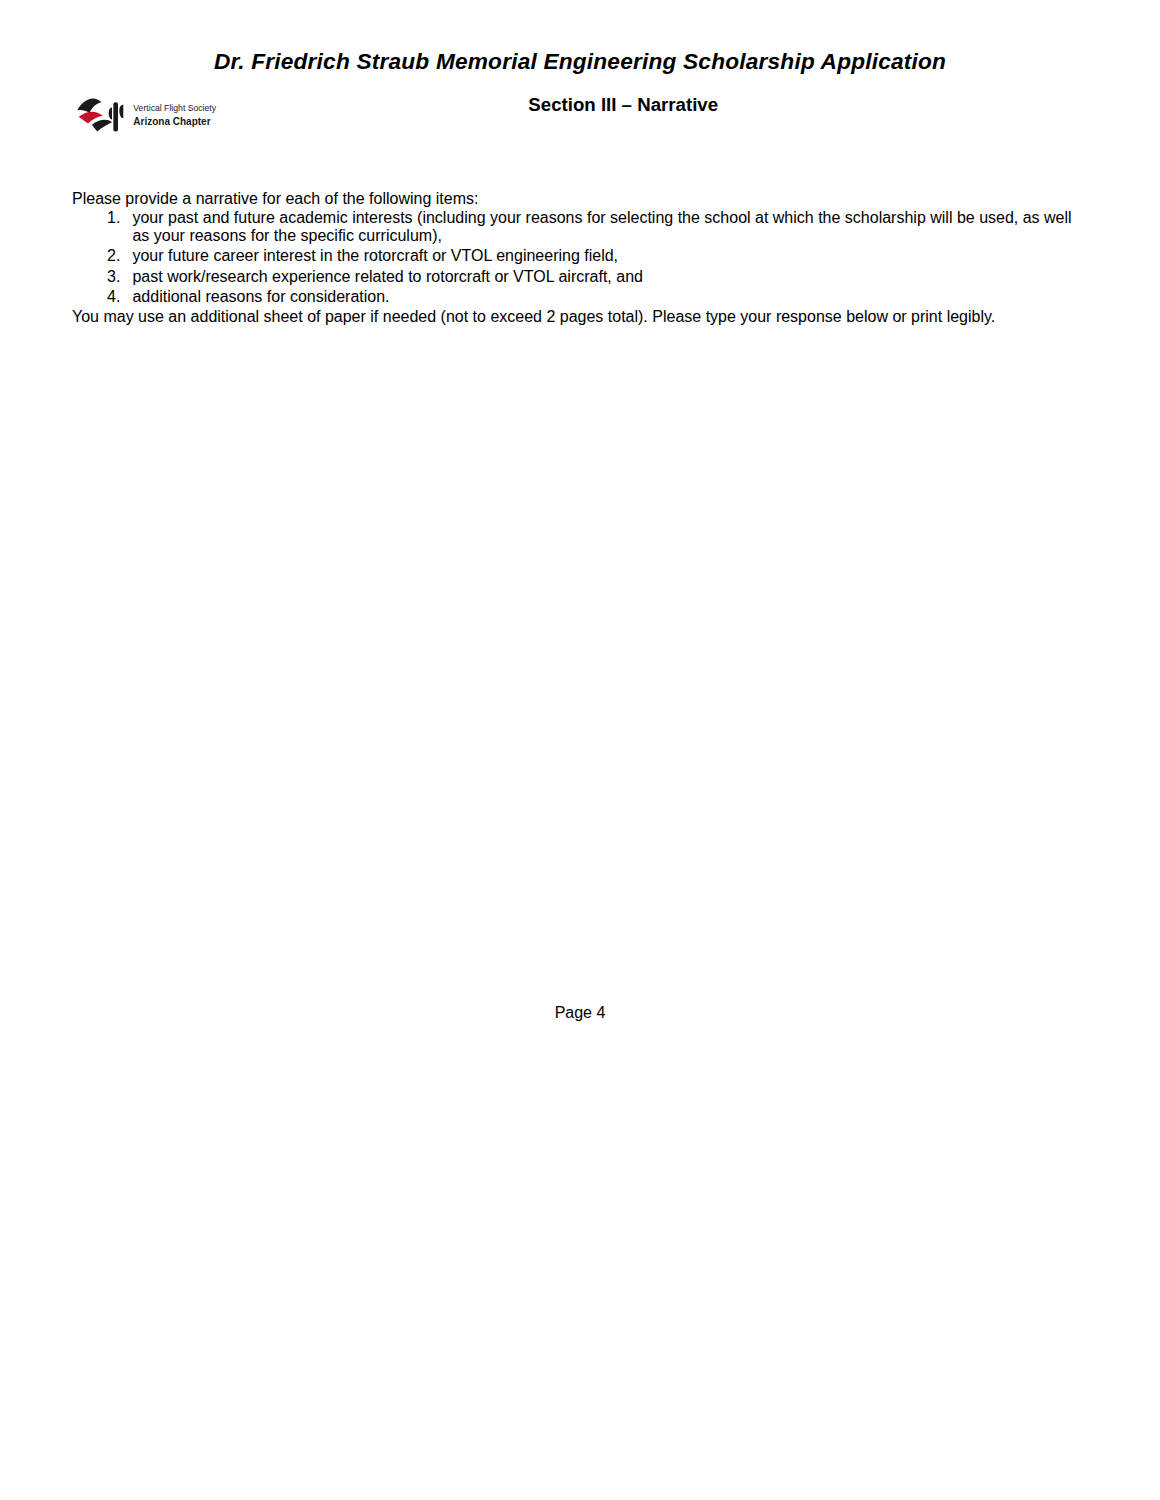Dr. Friedrich Straub Memorial Engineering Scholarship Application
Vertical Flight Society Arizona Chapter
Section III – Narrative
Please provide a narrative for each of the following items:
your past and future academic interests (including your reasons for selecting the school at which the scholarship will be used, as well as your reasons for the specific curriculum),
your future career interest in the rotorcraft or VTOL engineering field,
past work/research experience related to rotorcraft or VTOL aircraft, and
additional reasons for consideration.
You may use an additional sheet of paper if needed (not to exceed 2 pages total). Please type your response below or print legibly.
Page 4